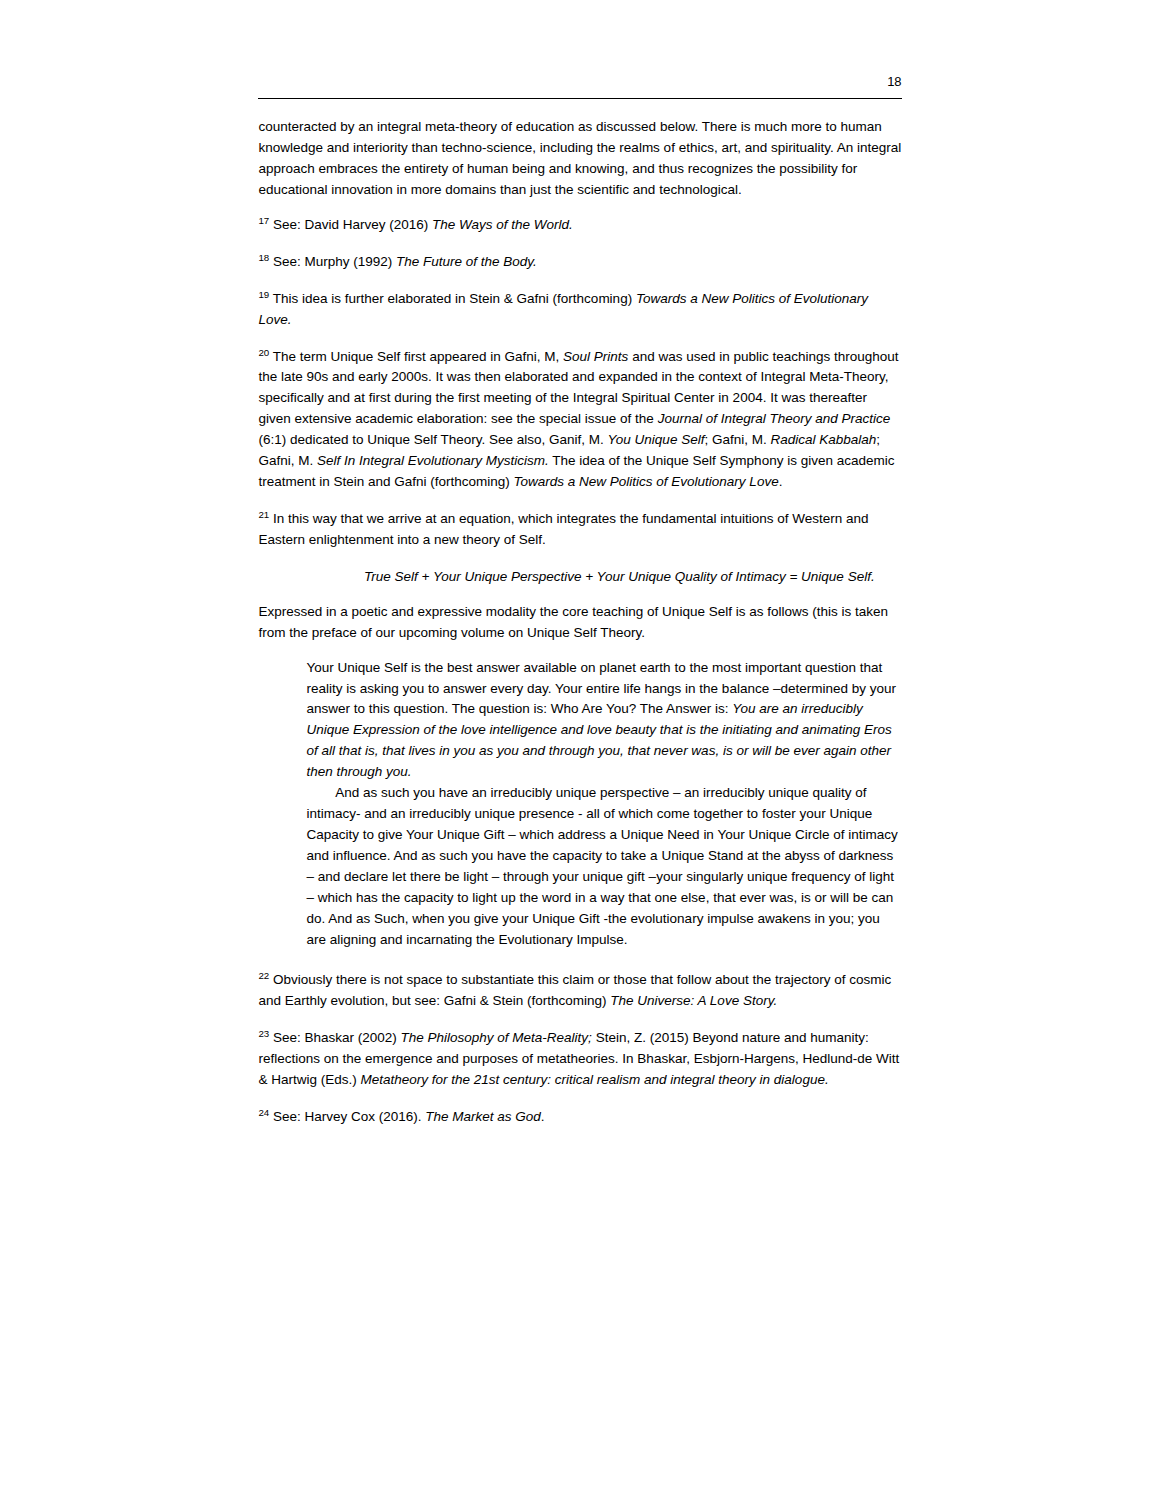18
counteracted by an integral meta-theory of education as discussed below. There is much more to human knowledge and interiority than techno-science, including the realms of ethics, art, and spirituality. An integral approach embraces the entirety of human being and knowing, and thus recognizes the possibility for educational innovation in more domains than just the scientific and technological.
17 See: David Harvey (2016) The Ways of the World.
18 See: Murphy (1992) The Future of the Body.
19 This idea is further elaborated in Stein & Gafni (forthcoming) Towards a New Politics of Evolutionary Love.
20 The term Unique Self first appeared in Gafni, M, Soul Prints and was used in public teachings throughout the late 90s and early 2000s. It was then elaborated and expanded in the context of Integral Meta-Theory, specifically and at first during the first meeting of the Integral Spiritual Center in 2004. It was thereafter given extensive academic elaboration: see the special issue of the Journal of Integral Theory and Practice (6:1) dedicated to Unique Self Theory. See also, Ganif, M. You Unique Self; Gafni, M. Radical Kabbalah; Gafni, M. Self In Integral Evolutionary Mysticism. The idea of the Unique Self Symphony is given academic treatment in Stein and Gafni (forthcoming) Towards a New Politics of Evolutionary Love.
21 In this way that we arrive at an equation, which integrates the fundamental intuitions of Western and Eastern enlightenment into a new theory of Self.
True Self + Your Unique Perspective + Your Unique Quality of Intimacy = Unique Self.
Expressed in a poetic and expressive modality the core teaching of Unique Self is as follows (this is taken from the preface of our upcoming volume on Unique Self Theory.
Your Unique Self is the best answer available on planet earth to the most important question that reality is asking you to answer every day. Your entire life hangs in the balance –determined by your answer to this question. The question is: Who Are You? The Answer is: You are an irreducibly Unique Expression of the love intelligence and love beauty that is the initiating and animating Eros of all that is, that lives in you as you and through you, that never was, is or will be ever again other then through you.
And as such you have an irreducibly unique perspective – an irreducibly unique quality of intimacy- and an irreducibly unique presence - all of which come together to foster your Unique Capacity to give Your Unique Gift – which address a Unique Need in Your Unique Circle of intimacy and influence. And as such you have the capacity to take a Unique Stand at the abyss of darkness – and declare let there be light – through your unique gift –your singularly unique frequency of light – which has the capacity to light up the word in a way that one else, that ever was, is or will be can do. And as Such, when you give your Unique Gift -the evolutionary impulse awakens in you; you are aligning and incarnating the Evolutionary Impulse.
22 Obviously there is not space to substantiate this claim or those that follow about the trajectory of cosmic and Earthly evolution, but see: Gafni & Stein (forthcoming) The Universe: A Love Story.
23 See: Bhaskar (2002) The Philosophy of Meta-Reality; Stein, Z. (2015) Beyond nature and humanity: reflections on the emergence and purposes of metatheories. In Bhaskar, Esbjorn-Hargens, Hedlund-de Witt & Hartwig (Eds.) Metatheory for the 21st century: critical realism and integral theory in dialogue.
24 See: Harvey Cox (2016). The Market as God.